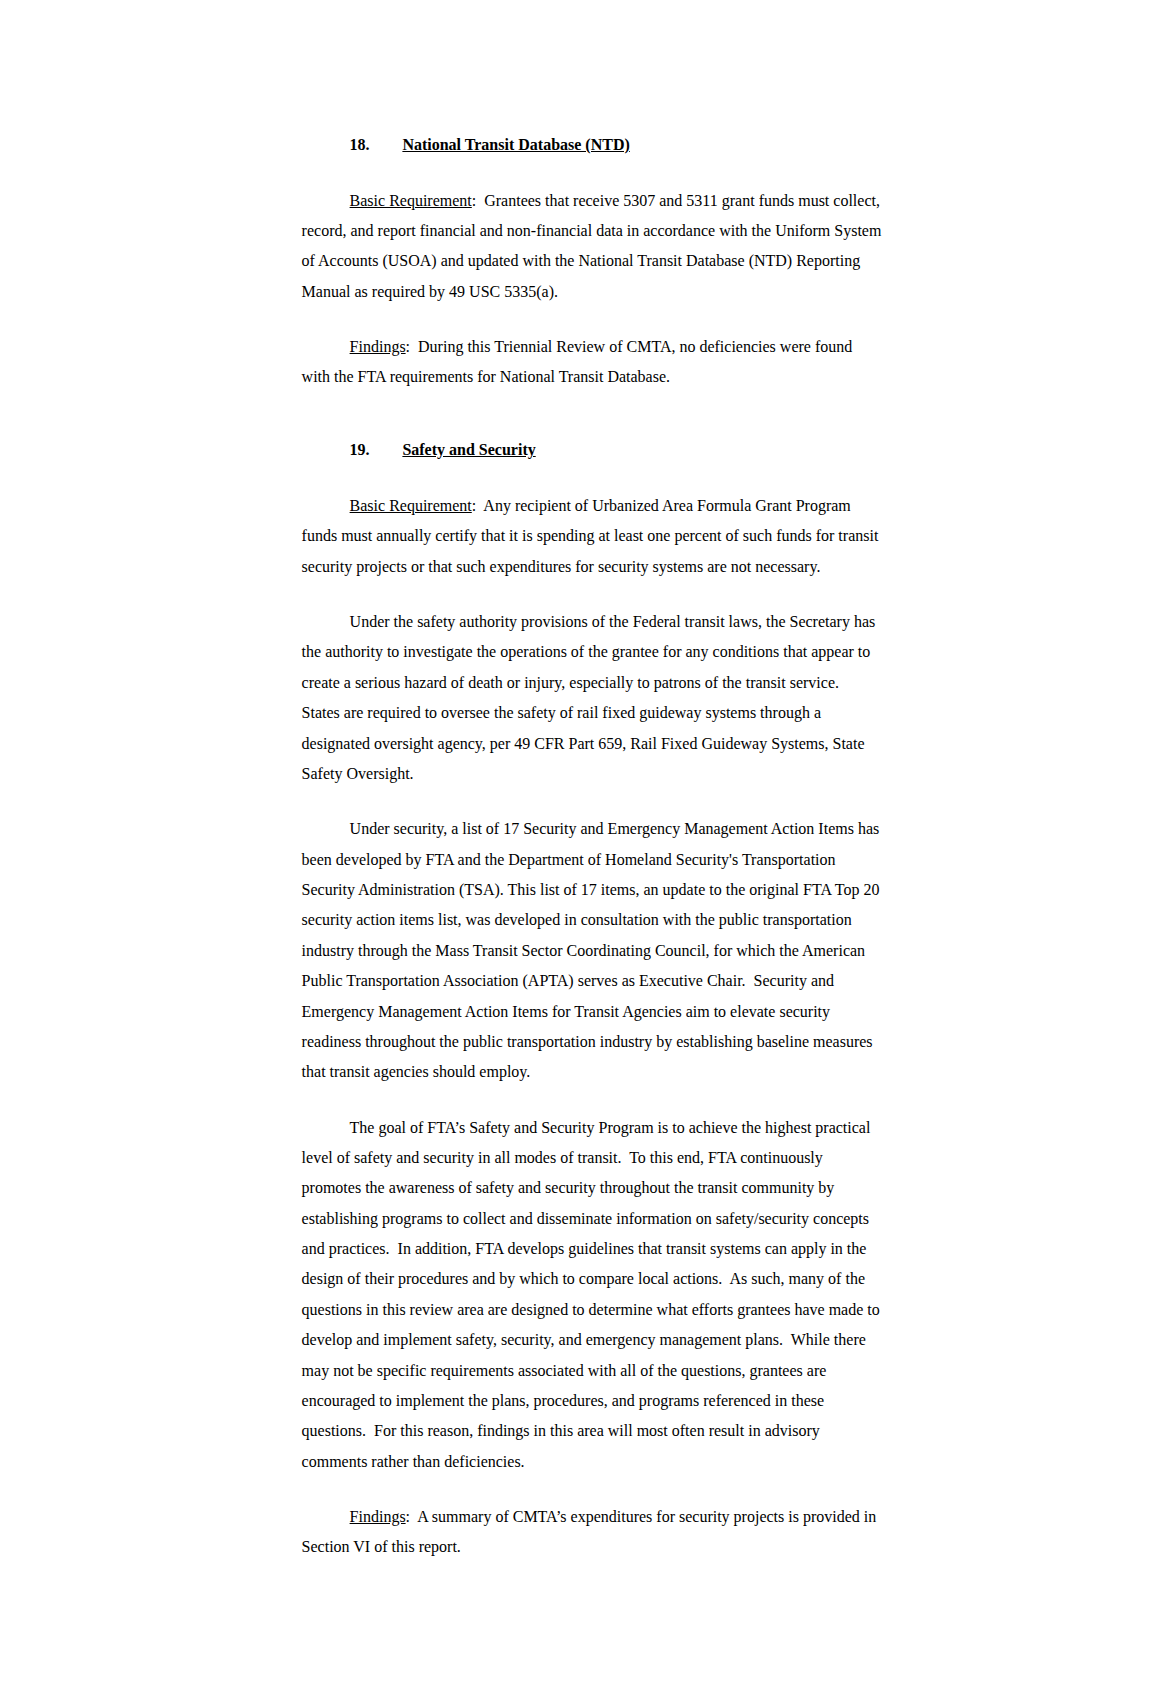18. National Transit Database (NTD)
Basic Requirement: Grantees that receive 5307 and 5311 grant funds must collect, record, and report financial and non-financial data in accordance with the Uniform System of Accounts (USOA) and updated with the National Transit Database (NTD) Reporting Manual as required by 49 USC 5335(a).
Findings: During this Triennial Review of CMTA, no deficiencies were found with the FTA requirements for National Transit Database.
19. Safety and Security
Basic Requirement: Any recipient of Urbanized Area Formula Grant Program funds must annually certify that it is spending at least one percent of such funds for transit security projects or that such expenditures for security systems are not necessary.
Under the safety authority provisions of the Federal transit laws, the Secretary has the authority to investigate the operations of the grantee for any conditions that appear to create a serious hazard of death or injury, especially to patrons of the transit service. States are required to oversee the safety of rail fixed guideway systems through a designated oversight agency, per 49 CFR Part 659, Rail Fixed Guideway Systems, State Safety Oversight.
Under security, a list of 17 Security and Emergency Management Action Items has been developed by FTA and the Department of Homeland Security's Transportation Security Administration (TSA). This list of 17 items, an update to the original FTA Top 20 security action items list, was developed in consultation with the public transportation industry through the Mass Transit Sector Coordinating Council, for which the American Public Transportation Association (APTA) serves as Executive Chair. Security and Emergency Management Action Items for Transit Agencies aim to elevate security readiness throughout the public transportation industry by establishing baseline measures that transit agencies should employ.
The goal of FTA’s Safety and Security Program is to achieve the highest practical level of safety and security in all modes of transit. To this end, FTA continuously promotes the awareness of safety and security throughout the transit community by establishing programs to collect and disseminate information on safety/security concepts and practices. In addition, FTA develops guidelines that transit systems can apply in the design of their procedures and by which to compare local actions. As such, many of the questions in this review area are designed to determine what efforts grantees have made to develop and implement safety, security, and emergency management plans. While there may not be specific requirements associated with all of the questions, grantees are encouraged to implement the plans, procedures, and programs referenced in these questions. For this reason, findings in this area will most often result in advisory comments rather than deficiencies.
Findings: A summary of CMTA’s expenditures for security projects is provided in Section VI of this report.